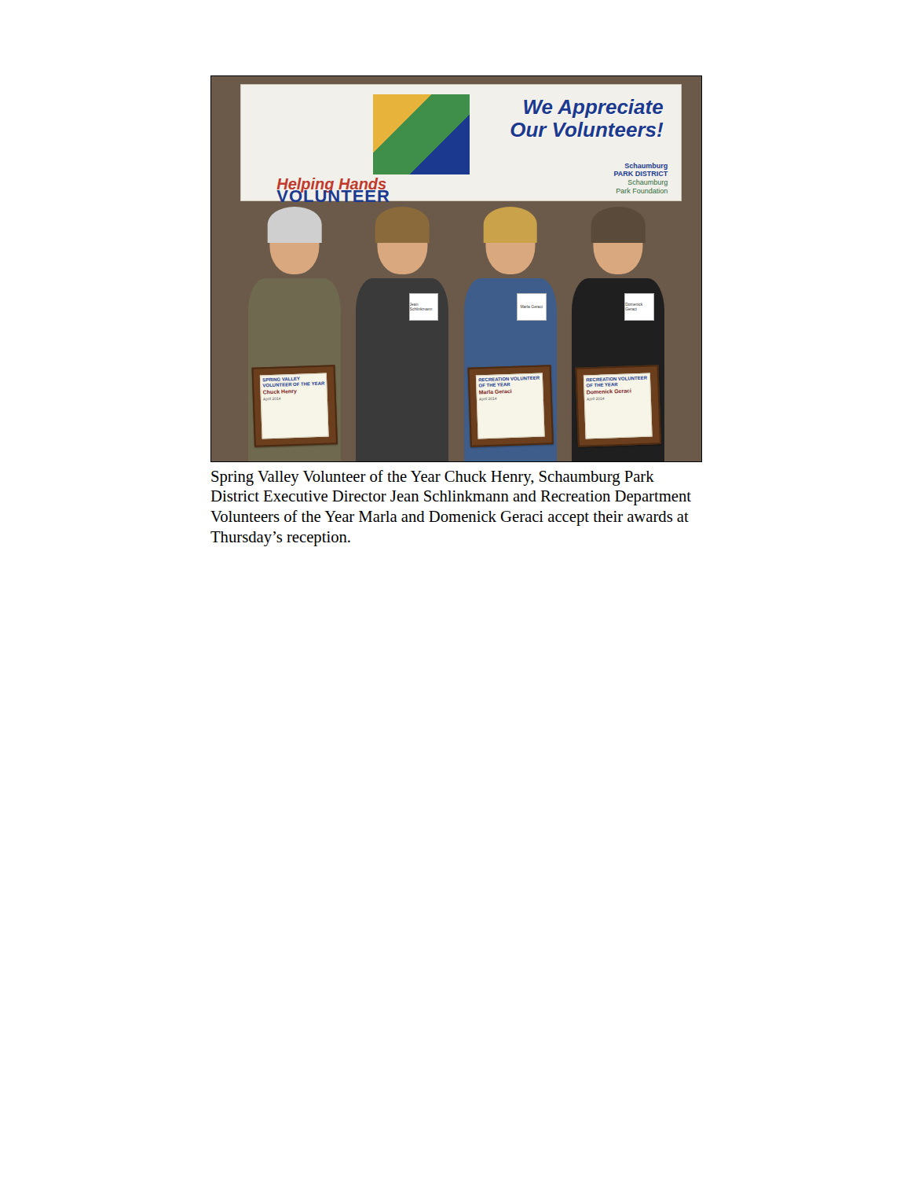We Appreciate
Our Volunteers!
Helping Hands
VOLUNTEER
Schaumburg
PARK DISTRICT
Schaumburg
Park Foundation
Spring Valley Volunteer of the Year
Chuck Henry
April 2014
Jean Schlinkmann
Marla Geraci
Recreation Volunteer of the Year
Marla Geraci
April 2014
Domenick Geraci
Recreation Volunteer of the Year
Domenick Geraci
April 2014
Spring Valley Volunteer of the Year Chuck Henry, Schaumburg Park District Executive Director Jean Schlinkmann and Recreation Department Volunteers of the Year Marla and Domenick Geraci accept their awards at Thursday’s reception.